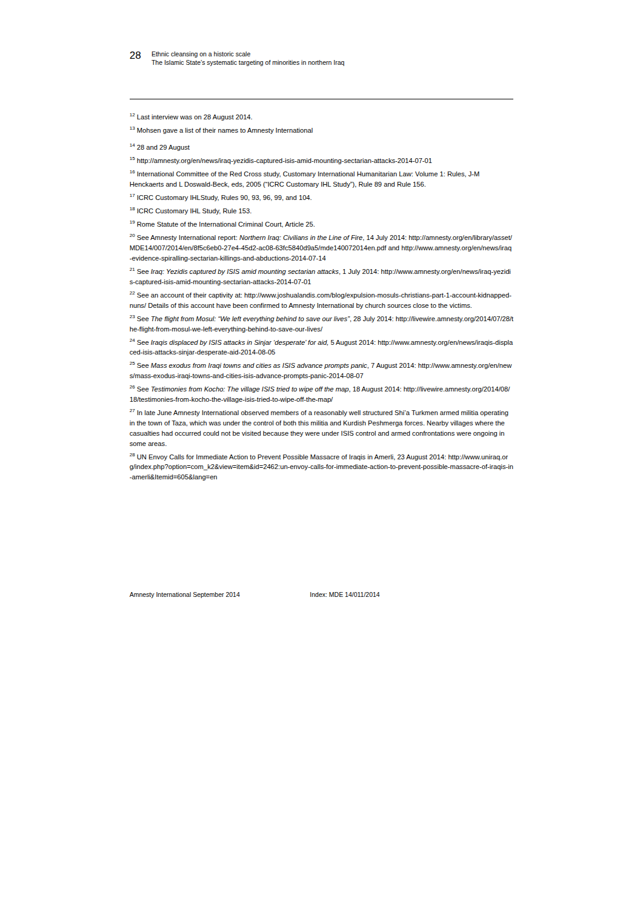28
Ethnic cleansing on a historic scale
The Islamic State’s systematic targeting of minorities in northern Iraq
12 Last interview was on 28 August 2014.
13 Mohsen gave a list of their names to Amnesty International
14 28 and 29 August
15 http://amnesty.org/en/news/iraq-yezidis-captured-isis-amid-mounting-sectarian-attacks-2014-07-01
16 International Committee of the Red Cross study, Customary International Humanitarian Law: Volume 1: Rules, J-M Henckaerts and L Doswald-Beck, eds, 2005 (“ICRC Customary IHL Study”), Rule 89 and Rule 156.
17 ICRC Customary IHLStudy, Rules 90, 93, 96, 99, and 104.
18 ICRC Customary IHL Study, Rule 153.
19 Rome Statute of the International Criminal Court, Article 25.
20 See Amnesty International report: Northern Iraq: Civilians in the Line of Fire, 14 July 2014: http://amnesty.org/en/library/asset/MDE14/007/2014/en/8f5c6eb0-27e4-45d2-ac08-63fc5840d9a5/mde140072014en.pdf and http://www.amnesty.org/en/news/iraq-evidence-spiralling-sectarian-killings-and-abductions-2014-07-14
21 See Iraq: Yezidis captured by ISIS amid mounting sectarian attacks, 1 July 2014: http://www.amnesty.org/en/news/iraq-yezidis-captured-isis-amid-mounting-sectarian-attacks-2014-07-01
22 See an account of their captivity at: http://www.joshualandis.com/blog/expulsion-mosuls-christians-part-1-account-kidnapped-nuns/ Details of this account have been confirmed to Amnesty International by church sources close to the victims.
23 See The flight from Mosul: “We left everything behind to save our lives”, 28 July 2014: http://livewire.amnesty.org/2014/07/28/the-flight-from-mosul-we-left-everything-behind-to-save-our-lives/
24 See Iraqis displaced by ISIS attacks in Sinjar ‘desperate’ for aid, 5 August 2014: http://www.amnesty.org/en/news/iraqis-displaced-isis-attacks-sinjar-desperate-aid-2014-08-05
25 See Mass exodus from Iraqi towns and cities as ISIS advance prompts panic, 7 August 2014: http://www.amnesty.org/en/news/mass-exodus-iraqi-towns-and-cities-isis-advance-prompts-panic-2014-08-07
26 See Testimonies from Kocho: The village ISIS tried to wipe off the map, 18 August 2014: http://livewire.amnesty.org/2014/08/18/testimonies-from-kocho-the-village-isis-tried-to-wipe-off-the-map/
27 In late June Amnesty International observed members of a reasonably well structured Shi’a Turkmen armed militia operating in the town of Taza, which was under the control of both this militia and Kurdish Peshmerga forces. Nearby villages where the casualties had occurred could not be visited because they were under ISIS control and armed confrontations were ongoing in some areas.
28 UN Envoy Calls for Immediate Action to Prevent Possible Massacre of Iraqis in Amerli, 23 August 2014: http://www.uniraq.org/index.php?option=com_k2&view=item&id=2462:un-envoy-calls-for-immediate-action-to-prevent-possible-massacre-of-iraqis-in-amerli&Itemid=605&lang=en
Amnesty International September 2014
Index: MDE 14/011/2014